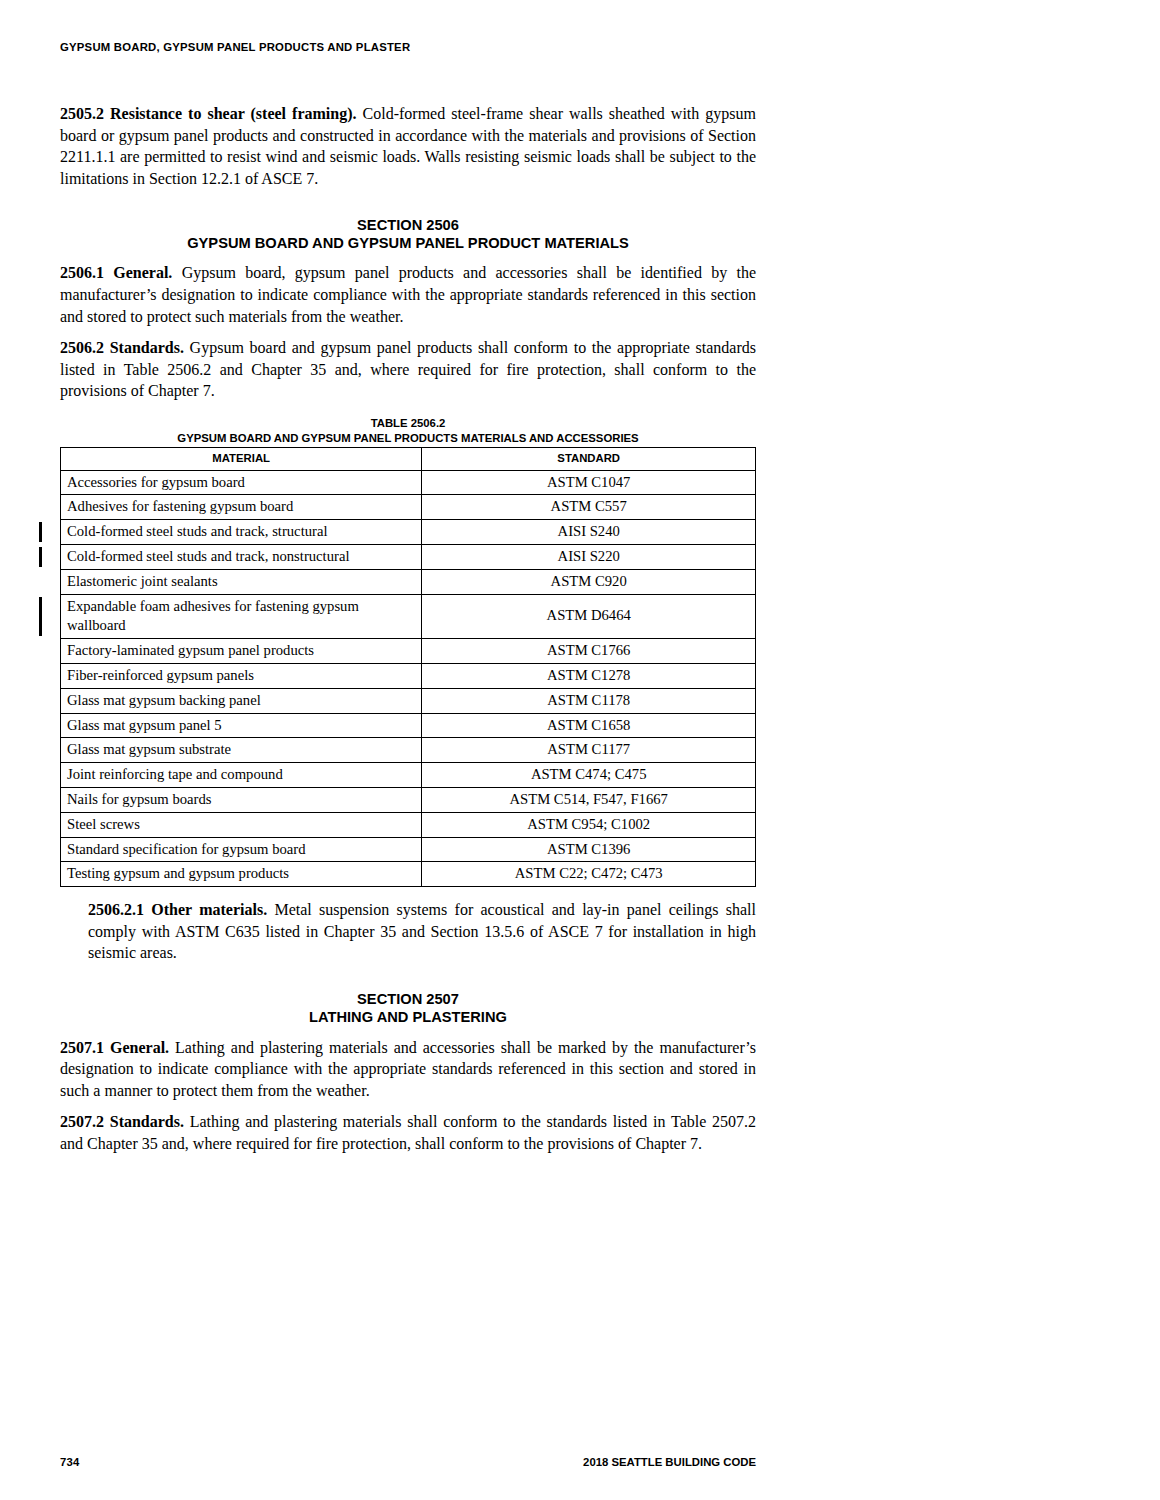GYPSUM BOARD, GYPSUM PANEL PRODUCTS AND PLASTER
2505.2 Resistance to shear (steel framing). Cold-formed steel-frame shear walls sheathed with gypsum board or gypsum panel products and constructed in accordance with the materials and provisions of Section 2211.1.1 are permitted to resist wind and seismic loads. Walls resisting seismic loads shall be subject to the limitations in Section 12.2.1 of ASCE 7.
SECTION 2506 GYPSUM BOARD AND GYPSUM PANEL PRODUCT MATERIALS
2506.1 General. Gypsum board, gypsum panel products and accessories shall be identified by the manufacturer’s designation to indicate compliance with the appropriate standards referenced in this section and stored to protect such materials from the weather.
2506.2 Standards. Gypsum board and gypsum panel products shall conform to the appropriate standards listed in Table 2506.2 and Chapter 35 and, where required for fire protection, shall conform to the provisions of Chapter 7.
TABLE 2506.2
GYPSUM BOARD AND GYPSUM PANEL PRODUCTS MATERIALS AND ACCESSORIES
| MATERIAL | STANDARD |
| --- | --- |
| Accessories for gypsum board | ASTM C1047 |
| Adhesives for fastening gypsum board | ASTM C557 |
| Cold-formed steel studs and track, structural | AISI S240 |
| Cold-formed steel studs and track, nonstructural | AISI S220 |
| Elastomeric joint sealants | ASTM C920 |
| Expandable foam adhesives for fastening gypsum wallboard | ASTM D6464 |
| Factory-laminated gypsum panel products | ASTM C1766 |
| Fiber-reinforced gypsum panels | ASTM C1278 |
| Glass mat gypsum backing panel | ASTM C1178 |
| Glass mat gypsum panel 5 | ASTM C1658 |
| Glass mat gypsum substrate | ASTM C1177 |
| Joint reinforcing tape and compound | ASTM C474; C475 |
| Nails for gypsum boards | ASTM C514, F547, F1667 |
| Steel screws | ASTM C954; C1002 |
| Standard specification for gypsum board | ASTM C1396 |
| Testing gypsum and gypsum products | ASTM C22; C472; C473 |
2506.2.1 Other materials. Metal suspension systems for acoustical and lay-in panel ceilings shall comply with ASTM C635 listed in Chapter 35 and Section 13.5.6 of ASCE 7 for installation in high seismic areas.
SECTION 2507 LATHING AND PLASTERING
2507.1 General. Lathing and plastering materials and accessories shall be marked by the manufacturer’s designation to indicate compliance with the appropriate standards referenced in this section and stored in such a manner to protect them from the weather.
2507.2 Standards. Lathing and plastering materials shall conform to the standards listed in Table 2507.2 and Chapter 35 and, where required for fire protection, shall conform to the provisions of Chapter 7.
734 2018 SEATTLE BUILDING CODE